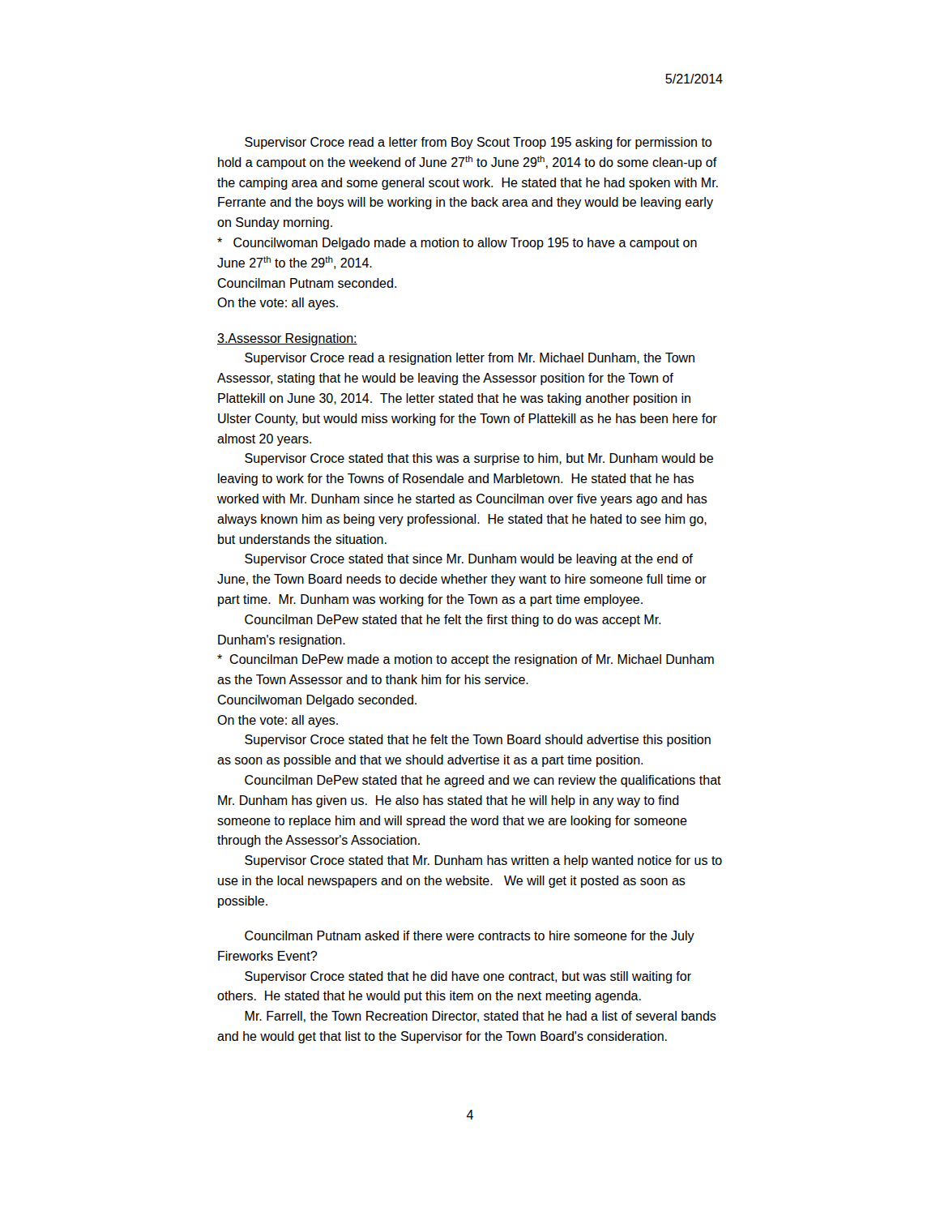5/21/2014
Supervisor Croce read a letter from Boy Scout Troop 195 asking for permission to hold a campout on the weekend of June 27th to June 29th, 2014 to do some clean-up of the camping area and some general scout work. He stated that he had spoken with Mr. Ferrante and the boys will be working in the back area and they would be leaving early on Sunday morning.
* Councilwoman Delgado made a motion to allow Troop 195 to have a campout on June 27th to the 29th, 2014.
Councilman Putnam seconded.
On the vote: all ayes.
3.Assessor Resignation:
Supervisor Croce read a resignation letter from Mr. Michael Dunham, the Town Assessor, stating that he would be leaving the Assessor position for the Town of Plattekill on June 30, 2014. The letter stated that he was taking another position in Ulster County, but would miss working for the Town of Plattekill as he has been here for almost 20 years.
Supervisor Croce stated that this was a surprise to him, but Mr. Dunham would be leaving to work for the Towns of Rosendale and Marbletown. He stated that he has worked with Mr. Dunham since he started as Councilman over five years ago and has always known him as being very professional. He stated that he hated to see him go, but understands the situation.
Supervisor Croce stated that since Mr. Dunham would be leaving at the end of June, the Town Board needs to decide whether they want to hire someone full time or part time. Mr. Dunham was working for the Town as a part time employee.
Councilman DePew stated that he felt the first thing to do was accept Mr. Dunham's resignation.
* Councilman DePew made a motion to accept the resignation of Mr. Michael Dunham as the Town Assessor and to thank him for his service.
Councilwoman Delgado seconded.
On the vote: all ayes.
Supervisor Croce stated that he felt the Town Board should advertise this position as soon as possible and that we should advertise it as a part time position.
Councilman DePew stated that he agreed and we can review the qualifications that Mr. Dunham has given us. He also has stated that he will help in any way to find someone to replace him and will spread the word that we are looking for someone through the Assessor's Association.
Supervisor Croce stated that Mr. Dunham has written a help wanted notice for us to use in the local newspapers and on the website. We will get it posted as soon as possible.
Councilman Putnam asked if there were contracts to hire someone for the July Fireworks Event?
Supervisor Croce stated that he did have one contract, but was still waiting for others. He stated that he would put this item on the next meeting agenda.
Mr. Farrell, the Town Recreation Director, stated that he had a list of several bands and he would get that list to the Supervisor for the Town Board's consideration.
4